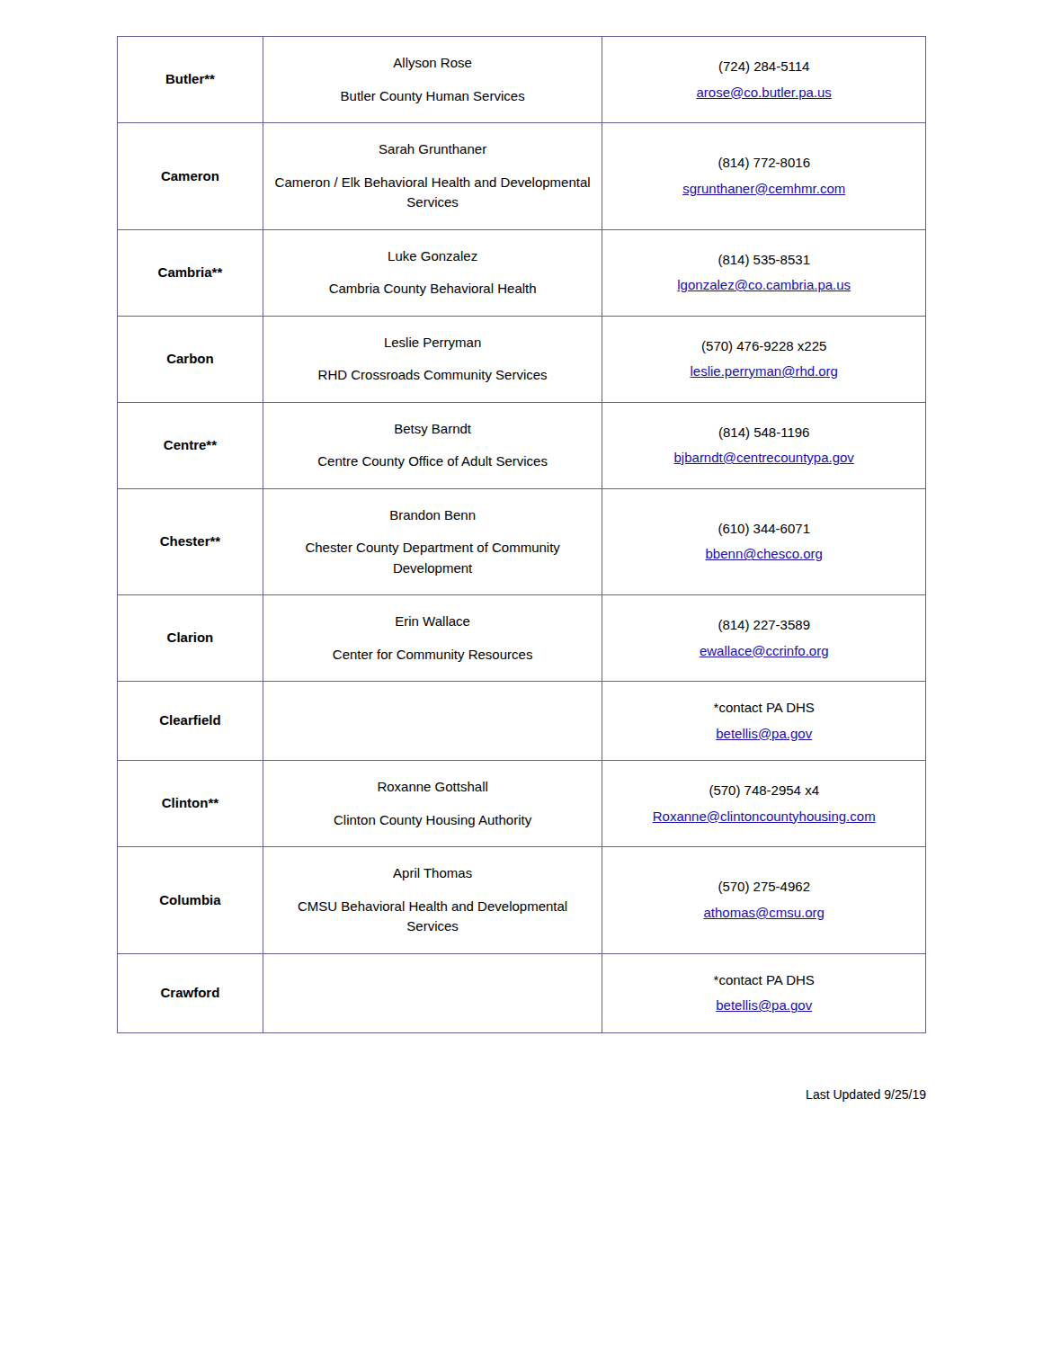| Butler** | Allyson Rose Butler County Human Services | (724) 284-5114 arose@co.butler.pa.us |
| Cameron | Sarah Grunthaner Cameron / Elk Behavioral Health and Developmental Services | (814) 772-8016 sgrunthaner@cemhmr.com |
| Cambria** | Luke Gonzalez Cambria County Behavioral Health | (814) 535-8531 lgonzalez@co.cambria.pa.us |
| Carbon | Leslie Perryman RHD Crossroads Community Services | (570) 476-9228 x225 leslie.perryman@rhd.org |
| Centre** | Betsy Barndt Centre County Office of Adult Services | (814) 548-1196 bjbarndt@centrecountypa.gov |
| Chester** | Brandon Benn Chester County Department of Community Development | (610) 344-6071 bbenn@chesco.org |
| Clarion | Erin Wallace Center for Community Resources | (814) 227-3589 ewallace@ccrinfo.org |
| Clearfield | | *contact PA DHS betellis@pa.gov |
| Clinton** | Roxanne Gottshall Clinton County Housing Authority | (570) 748-2954 x4 Roxanne@clintoncountyhousing.com |
| Columbia | April Thomas CMSU Behavioral Health and Developmental Services | (570) 275-4962 athomas@cmsu.org |
| Crawford | | *contact PA DHS betellis@pa.gov |
Last Updated 9/25/19